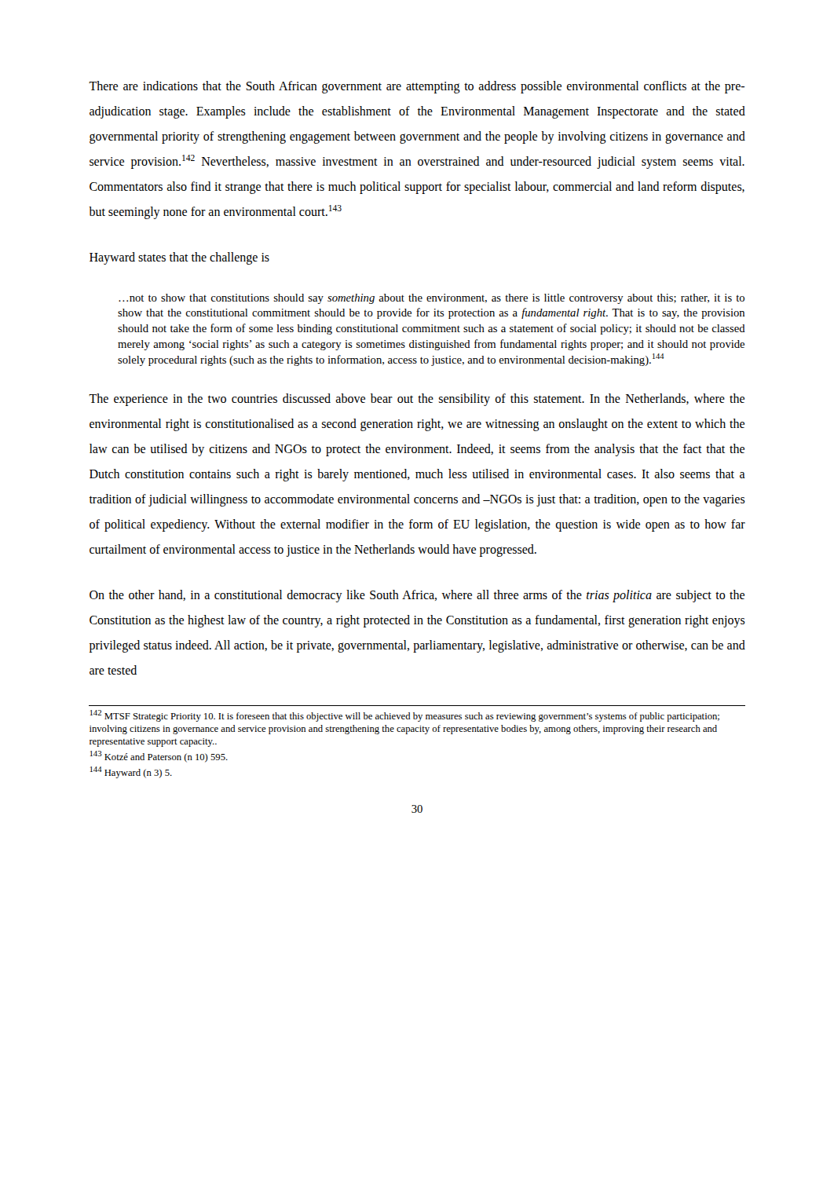There are indications that the South African government are attempting to address possible environmental conflicts at the pre-adjudication stage. Examples include the establishment of the Environmental Management Inspectorate and the stated governmental priority of strengthening engagement between government and the people by involving citizens in governance and service provision.142 Nevertheless, massive investment in an overstrained and under-resourced judicial system seems vital. Commentators also find it strange that there is much political support for specialist labour, commercial and land reform disputes, but seemingly none for an environmental court.143
Hayward states that the challenge is
…not to show that constitutions should say something about the environment, as there is little controversy about this; rather, it is to show that the constitutional commitment should be to provide for its protection as a fundamental right. That is to say, the provision should not take the form of some less binding constitutional commitment such as a statement of social policy; it should not be classed merely among ‘social rights’ as such a category is sometimes distinguished from fundamental rights proper; and it should not provide solely procedural rights (such as the rights to information, access to justice, and to environmental decision-making).144
The experience in the two countries discussed above bear out the sensibility of this statement. In the Netherlands, where the environmental right is constitutionalised as a second generation right, we are witnessing an onslaught on the extent to which the law can be utilised by citizens and NGOs to protect the environment. Indeed, it seems from the analysis that the fact that the Dutch constitution contains such a right is barely mentioned, much less utilised in environmental cases. It also seems that a tradition of judicial willingness to accommodate environmental concerns and –NGOs is just that: a tradition, open to the vagaries of political expediency. Without the external modifier in the form of EU legislation, the question is wide open as to how far curtailment of environmental access to justice in the Netherlands would have progressed.
On the other hand, in a constitutional democracy like South Africa, where all three arms of the trias politica are subject to the Constitution as the highest law of the country, a right protected in the Constitution as a fundamental, first generation right enjoys privileged status indeed. All action, be it private, governmental, parliamentary, legislative, administrative or otherwise, can be and are tested
142 MTSF Strategic Priority 10. It is foreseen that this objective will be achieved by measures such as reviewing government’s systems of public participation; involving citizens in governance and service provision and strengthening the capacity of representative bodies by, among others, improving their research and representative support capacity..
143 Kotzé and Paterson (n 10) 595.
144 Hayward (n 3) 5.
30